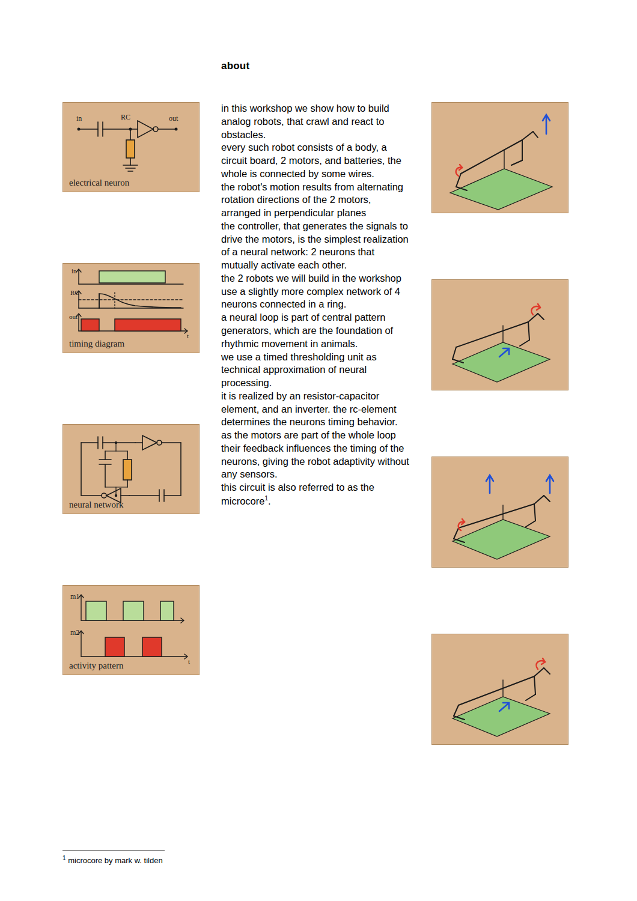about
in RC out electrical neuron
in RC out t timing diagram
neural network
m1 m2 t activity pattern
in this workshop we show how to build analog robots, that crawl and react to obstacles.
every such robot consists of a body, a circuit board, 2 motors, and batteries, the whole is connected by some wires.
the robot's motion results from alternating rotation directions of the 2 motors, arranged in perpendicular planes
the controller, that generates the signals to drive the motors, is the simplest realization of a neural network: 2 neurons that mutually activate each other.
the 2 robots we will build in the workshop use a slightly more complex network of 4 neurons connected in a ring.
a neural loop is part of central pattern generators, which are the foundation of rhythmic movement in animals.
we use a timed thresholding unit as technical approximation of neural processing.
it is realized by an resistor-capacitor element, and an inverter. the rc-element determines the neurons timing behavior.
as the motors are part of the whole loop their feedback influences the timing of the neurons, giving the robot adaptivity without any sensors.
this circuit is also referred to as the microcore1.
1 microcore by mark w. tilden